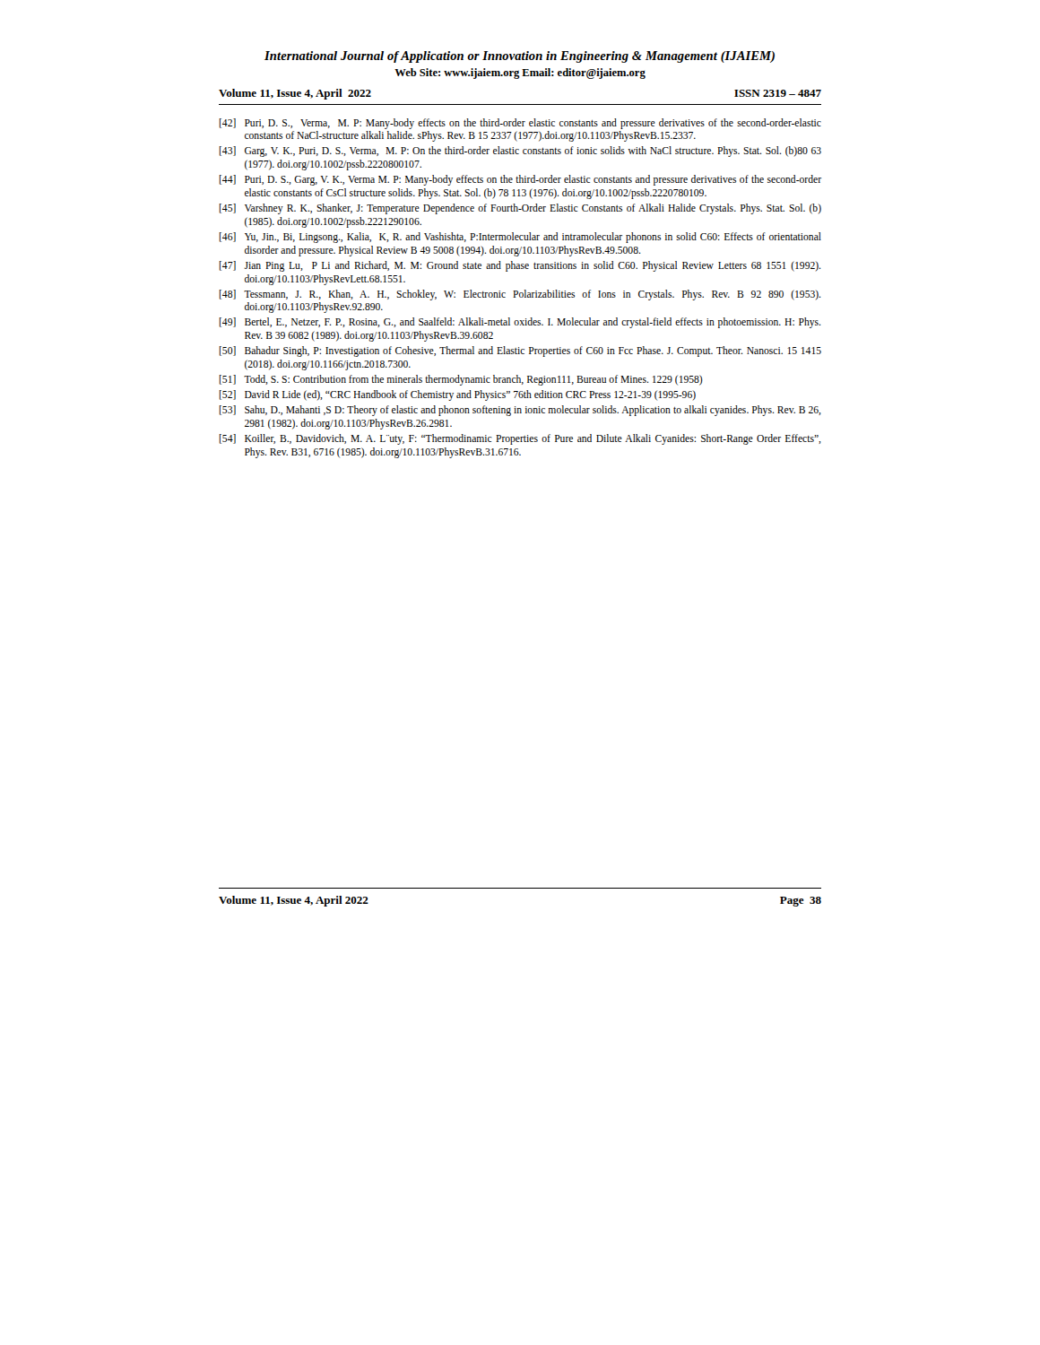International Journal of Application or Innovation in Engineering & Management (IJAIEM)
Web Site: www.ijaiem.org Email: editor@ijaiem.org
Volume 11, Issue 4, April 2022 ISSN 2319 – 4847
[42] Puri, D. S., Verma, M. P: Many-body effects on the third-order elastic constants and pressure derivatives of the second-order-elastic constants of NaCl-structure alkali halide. sPhys. Rev. B 15 2337 (1977).doi.org/10.1103/PhysRevB.15.2337.
[43] Garg, V. K., Puri, D. S., Verma, M. P: On the third-order elastic constants of ionic solids with NaCl structure. Phys. Stat. Sol. (b)80 63 (1977). doi.org/10.1002/pssb.2220800107.
[44] Puri, D. S., Garg, V. K., Verma M. P: Many-body effects on the third-order elastic constants and pressure derivatives of the second-order elastic constants of CsCl structure solids. Phys. Stat. Sol. (b) 78 113 (1976). doi.org/10.1002/pssb.2220780109.
[45] Varshney R. K., Shanker, J: Temperature Dependence of Fourth-Order Elastic Constants of Alkali Halide Crystals. Phys. Stat. Sol. (b) (1985). doi.org/10.1002/pssb.2221290106.
[46] Yu, Jin., Bi, Lingsong., Kalia, K, R. and Vashishta, P:Intermolecular and intramolecular phonons in solid C60: Effects of orientational disorder and pressure. Physical Review B 49 5008 (1994). doi.org/10.1103/PhysRevB.49.5008.
[47] Jian Ping Lu, P Li and Richard, M. M: Ground state and phase transitions in solid C60. Physical Review Letters 68 1551 (1992). doi.org/10.1103/PhysRevLett.68.1551.
[48] Tessmann, J. R., Khan, A. H., Schokley, W: Electronic Polarizabilities of Ions in Crystals. Phys. Rev. B 92 890 (1953). doi.org/10.1103/PhysRev.92.890.
[49] Bertel, E., Netzer, F. P., Rosina, G., and Saalfeld: Alkali-metal oxides. I. Molecular and crystal-field effects in photoemission. H: Phys. Rev. B 39 6082 (1989). doi.org/10.1103/PhysRevB.39.6082
[50] Bahadur Singh, P: Investigation of Cohesive, Thermal and Elastic Properties of C60 in Fcc Phase. J. Comput. Theor. Nanosci. 15 1415 (2018). doi.org/10.1166/jctn.2018.7300.
[51] Todd, S. S: Contribution from the minerals thermodynamic branch, Region111, Bureau of Mines. 1229 (1958)
[52] David R Lide (ed), “CRC Handbook of Chemistry and Physics” 76th edition CRC Press 12-21-39 (1995-96)
[53] Sahu, D., Mahanti ,S D: Theory of elastic and phonon softening in ionic molecular solids. Application to alkali cyanides. Phys. Rev. B 26, 2981 (1982). doi.org/10.1103/PhysRevB.26.2981.
[54] Koiller, B., Davidovich, M. A. L¨uty, F: “Thermodinamic Properties of Pure and Dilute Alkali Cyanides: Short-Range Order Effects”, Phys. Rev. B31, 6716 (1985). doi.org/10.1103/PhysRevB.31.6716.
Volume 11, Issue 4, April 2022 Page 38